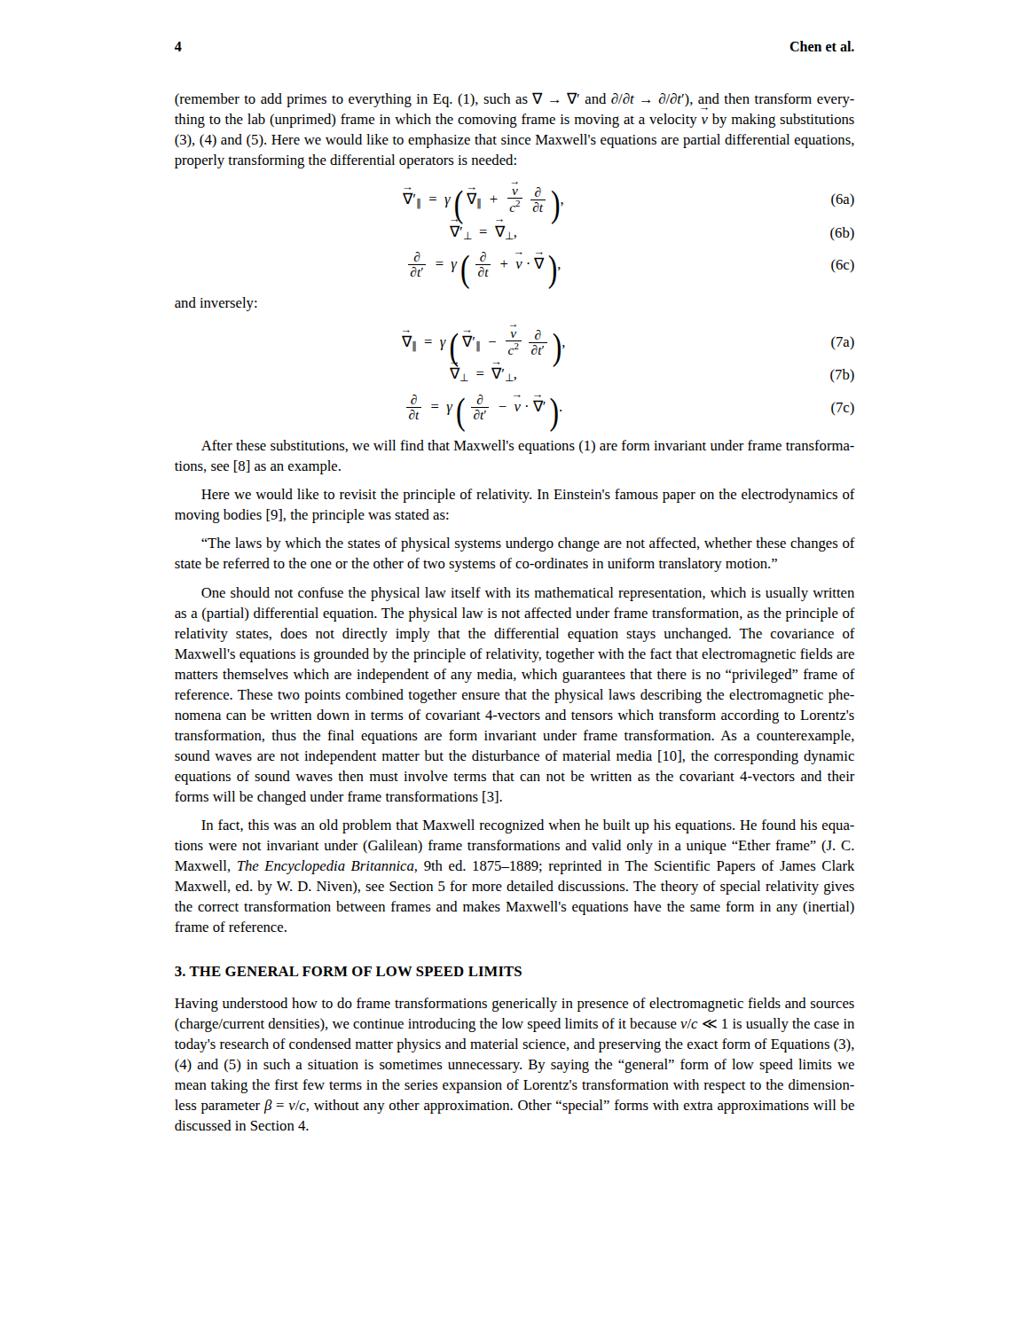4 Chen et al.
(remember to add primes to everything in Eq. (1), such as ∇ → ∇′ and ∂/∂t → ∂/∂t′), and then transform everything to the lab (unprimed) frame in which the comoving frame is moving at a velocity →v by making substitutions (3), (4) and (5). Here we would like to emphasize that since Maxwell's equations are partial differential equations, properly transforming the differential operators is needed:
→∇′∥ = γ ( →∇∥ + →v c2 ∂∂t ),
(6a)
→∇′⊥ = →∇⊥,
(6b)
∂∂t′ = γ ( ∂∂t + →v · →∇ ),
(6c)
and inversely:
→∇∥ = γ ( →∇′∥ − →v c2 ∂∂t′ ),
(7a)
→∇⊥ = →∇′⊥,
(7b)
∂∂t = γ ( ∂∂t′ − →v · →∇′ ).
(7c)
After these substitutions, we will find that Maxwell's equations (1) are form invariant under frame transformations, see [8] as an example.
Here we would like to revisit the principle of relativity. In Einstein's famous paper on the electrodynamics of moving bodies [9], the principle was stated as:
“The laws by which the states of physical systems undergo change are not affected, whether these changes of state be referred to the one or the other of two systems of co-ordinates in uniform translatory motion.”
One should not confuse the physical law itself with its mathematical representation, which is usually written as a (partial) differential equation. The physical law is not affected under frame transformation, as the principle of relativity states, does not directly imply that the differential equation stays unchanged. The covariance of Maxwell's equations is grounded by the principle of relativity, together with the fact that electromagnetic fields are matters themselves which are independent of any media, which guarantees that there is no “privileged” frame of reference. These two points combined together ensure that the physical laws describing the electromagnetic phenomena can be written down in terms of covariant 4-vectors and tensors which transform according to Lorentz's transformation, thus the final equations are form invariant under frame transformation. As a counterexample, sound waves are not independent matter but the disturbance of material media [10], the corresponding dynamic equations of sound waves then must involve terms that can not be written as the covariant 4-vectors and their forms will be changed under frame transformations [3].
In fact, this was an old problem that Maxwell recognized when he built up his equations. He found his equations were not invariant under (Galilean) frame transformations and valid only in a unique “Ether frame” (J. C. Maxwell, The Encyclopedia Britannica, 9th ed. 1875–1889; reprinted in The Scientific Papers of James Clark Maxwell, ed. by W. D. Niven), see Section 5 for more detailed discussions. The theory of special relativity gives the correct transformation between frames and makes Maxwell's equations have the same form in any (inertial) frame of reference.
3. The General Form of Low Speed Limits
Having understood how to do frame transformations generically in presence of electromagnetic fields and sources (charge/current densities), we continue introducing the low speed limits of it because v/c ≪ 1 is usually the case in today's research of condensed matter physics and material science, and preserving the exact form of Equations (3), (4) and (5) in such a situation is sometimes unnecessary. By saying the “general” form of low speed limits we mean taking the first few terms in the series expansion of Lorentz's transformation with respect to the dimensionless parameter β = v/c, without any other approximation. Other “special” forms with extra approximations will be discussed in Section 4.